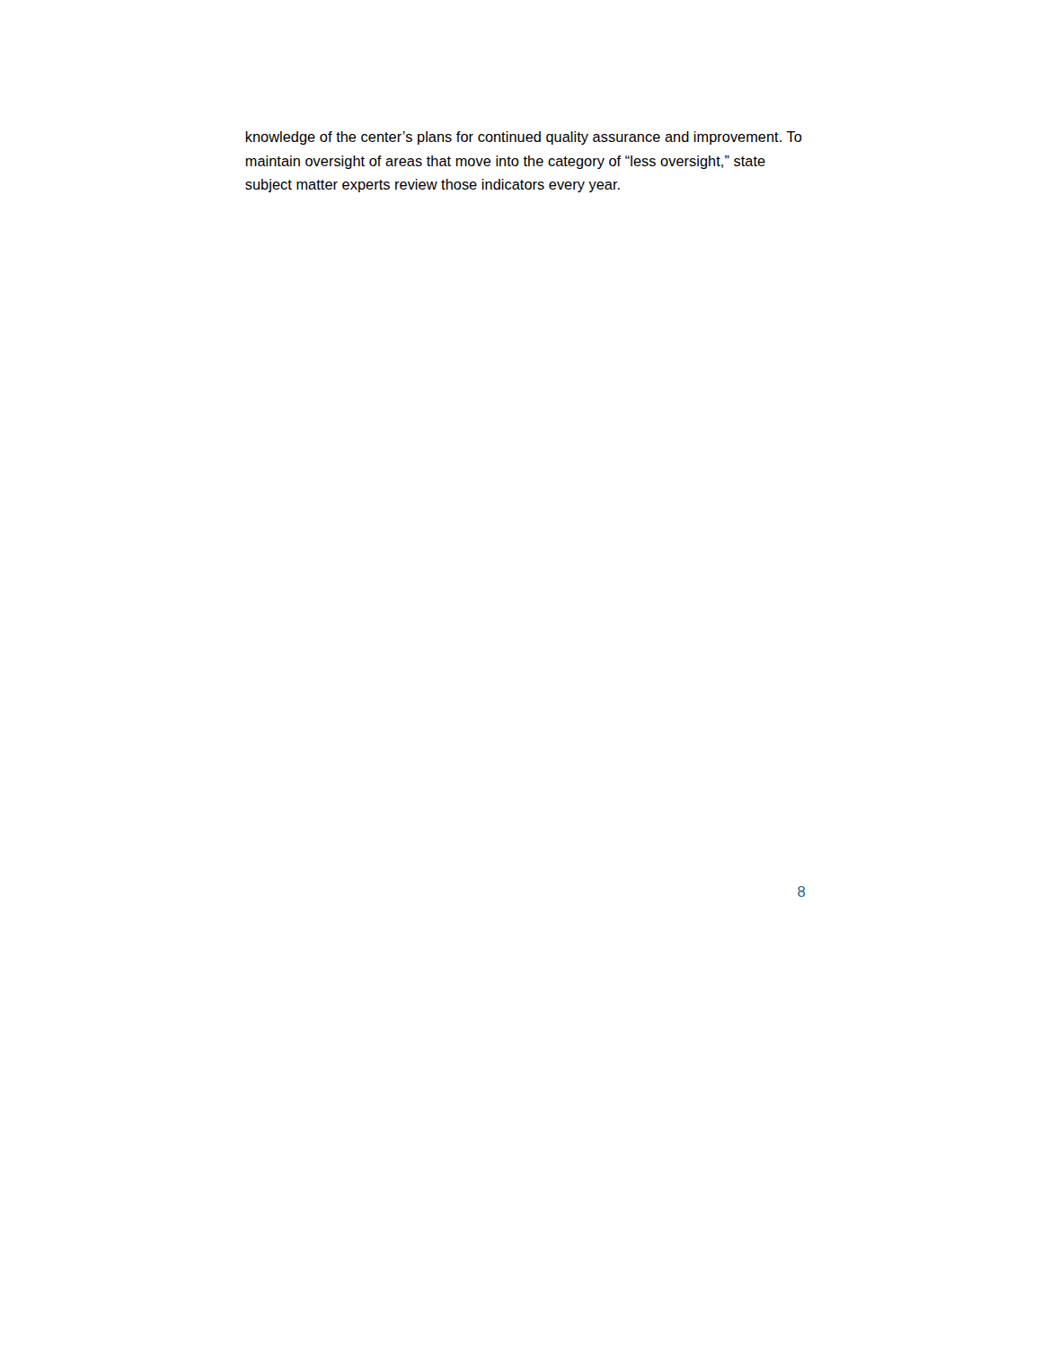knowledge of the center’s plans for continued quality assurance and improvement. To maintain oversight of areas that move into the category of “less oversight,” state subject matter experts review those indicators every year.
8